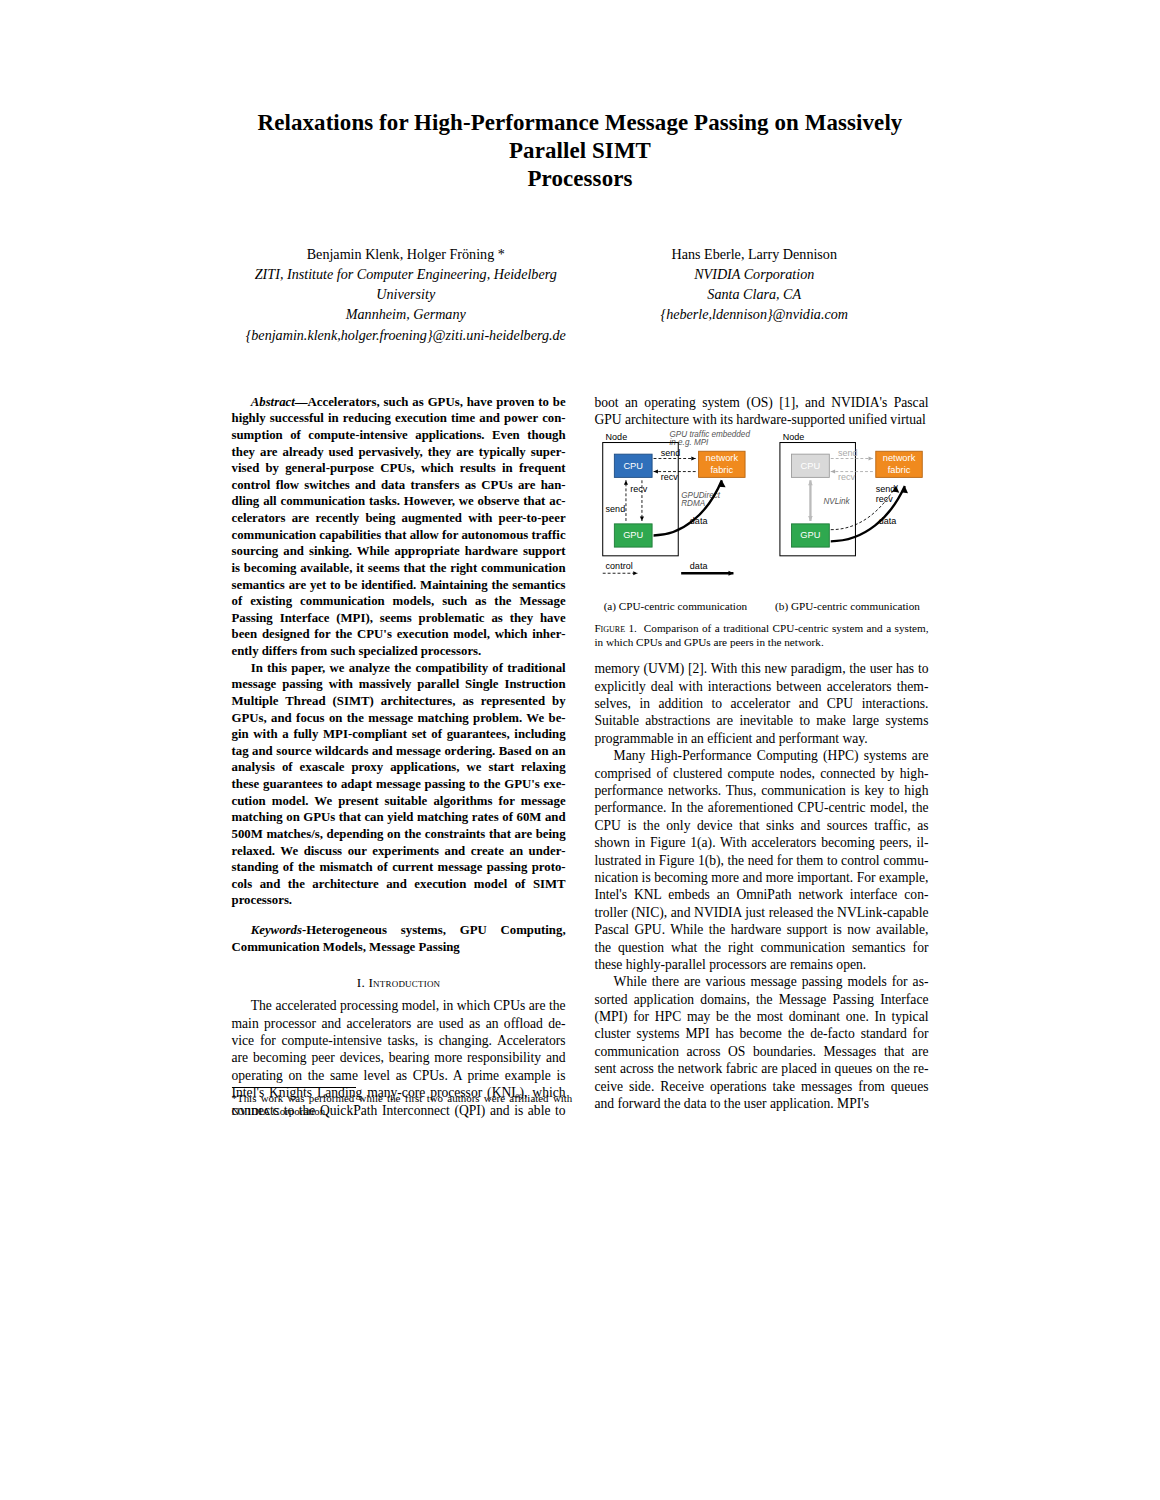Relaxations for High-Performance Message Passing on Massively Parallel SIMT
Processors
| Benjamin Klenk, Holger Fröning * ZITI, Institute for Computer Engineering, Heidelberg University Mannheim, Germany {benjamin.klenk,holger.froening}@ziti.uni-heidelberg.de | Hans Eberle, Larry Dennison NVIDIA Corporation Santa Clara, CA {heberle,ldennison}@nvidia.com |
Abstract—Accelerators, such as GPUs, have proven to be highly successful in reducing execution time and power consumption of compute-intensive applications. Even though they are already used pervasively, they are typically supervised by general-purpose CPUs, which results in frequent control flow switches and data transfers as CPUs are handling all communication tasks. However, we observe that accelerators are recently being augmented with peer-to-peer communication capabilities that allow for autonomous traffic sourcing and sinking. While appropriate hardware support is becoming available, it seems that the right communication semantics are yet to be identified. Maintaining the semantics of existing communication models, such as the Message Passing Interface (MPI), seems problematic as they have been designed for the CPU's execution model, which inherently differs from such specialized processors.
In this paper, we analyze the compatibility of traditional message passing with massively parallel Single Instruction Multiple Thread (SIMT) architectures, as represented by GPUs, and focus on the message matching problem. We begin with a fully MPI-compliant set of guarantees, including tag and source wildcards and message ordering. Based on an analysis of exascale proxy applications, we start relaxing these guarantees to adapt message passing to the GPU's execution model. We present suitable algorithms for message matching on GPUs that can yield matching rates of 60M and 500M matches/s, depending on the constraints that are being relaxed. We discuss our experiments and create an understanding of the mismatch of current message passing protocols and the architecture and execution model of SIMT processors.
Keywords-Heterogeneous systems, GPU Computing, Communication Models, Message Passing
I. Introduction
The accelerated processing model, in which CPUs are the main processor and accelerators are used as an offload device for compute-intensive tasks, is changing. Accelerators are becoming peer devices, bearing more responsibility and operating on the same level as CPUs. A prime example is Intel's Knights Landing many-core processor (KNL), which connects to the QuickPath Interconnect (QPI) and is able to boot an operating system (OS) [1], and NVIDIA's Pascal GPU architecture with its hardware-supported unified virtual
Node GPU traffic embedded in e.g. MPI CPU GPU network fabric send recv recv send GPUDirect RDMA data control data Node CPU GPU network fabric send recv NVLink send/ recv data
(a) CPU-centric communication
(b) GPU-centric communication
Figure 1. Comparison of a traditional CPU-centric system and a system, in which CPUs and GPUs are peers in the network.
memory (UVM) [2]. With this new paradigm, the user has to explicitly deal with interactions between accelerators themselves, in addition to accelerator and CPU interactions. Suitable abstractions are inevitable to make large systems programmable in an efficient and performant way.
Many High-Performance Computing (HPC) systems are comprised of clustered compute nodes, connected by high-performance networks. Thus, communication is key to high performance. In the aforementioned CPU-centric model, the CPU is the only device that sinks and sources traffic, as shown in Figure 1(a). With accelerators becoming peers, illustrated in Figure 1(b), the need for them to control communication is becoming more and more important. For example, Intel's KNL embeds an OmniPath network interface controller (NIC), and NVIDIA just released the NVLink-capable Pascal GPU. While the hardware support is now available, the question what the right communication semantics for these highly-parallel processors are remains open.
While there are various message passing models for assorted application domains, the Message Passing Interface (MPI) for HPC may be the most dominant one. In typical cluster systems MPI has become the de-facto standard for communication across OS boundaries. Messages that are sent across the network fabric are placed in queues on the receive side. Receive operations take messages from queues and forward the data to the user application. MPI's
*This work was performed while the first two authors were affiliated with NVIDIA Corporation.